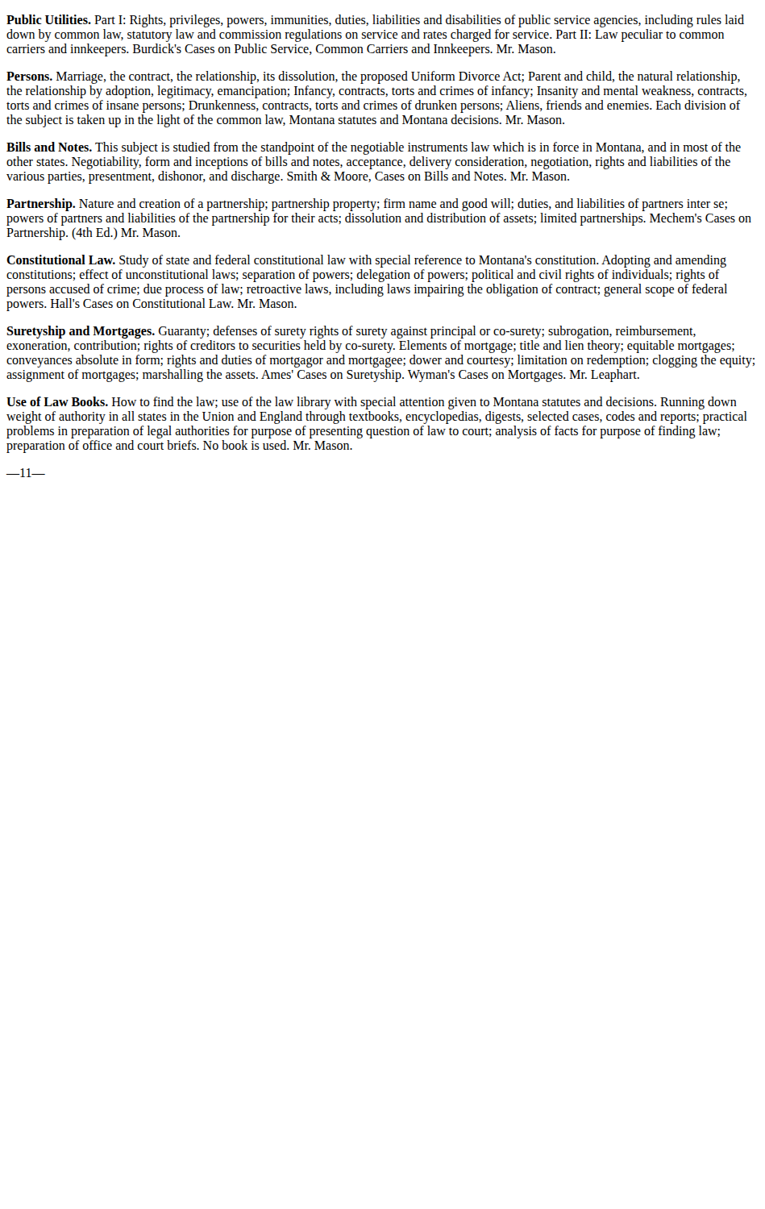Public Utilities. Part I: Rights, privileges, powers, immunities, duties, liabilities and disabilities of public service agencies, including rules laid down by common law, statutory law and commission regulations on service and rates charged for service. Part II: Law peculiar to common carriers and innkeepers. Burdick's Cases on Public Service, Common Carriers and Innkeepers. Mr. Mason.
Persons. Marriage, the contract, the relationship, its dissolution, the proposed Uniform Divorce Act; Parent and child, the natural relationship, the relationship by adoption, legitimacy, emancipation; Infancy, contracts, torts and crimes of infancy; Insanity and mental weakness, contracts, torts and crimes of insane persons; Drunkenness, contracts, torts and crimes of drunken persons; Aliens, friends and enemies. Each division of the subject is taken up in the light of the common law, Montana statutes and Montana decisions. Mr. Mason.
Bills and Notes. This subject is studied from the standpoint of the negotiable instruments law which is in force in Montana, and in most of the other states. Negotiability, form and inceptions of bills and notes, acceptance, delivery consideration, negotiation, rights and liabilities of the various parties, presentment, dishonor, and discharge. Smith & Moore, Cases on Bills and Notes. Mr. Mason.
Partnership. Nature and creation of a partnership; partnership property; firm name and good will; duties, and liabilities of partners inter se; powers of partners and liabilities of the partnership for their acts; dissolution and distribution of assets; limited partnerships. Mechem's Cases on Partnership. (4th Ed.) Mr. Mason.
Constitutional Law. Study of state and federal constitutional law with special reference to Montana's constitution. Adopting and amending constitutions; effect of unconstitutional laws; separation of powers; delegation of powers; political and civil rights of individuals; rights of persons accused of crime; due process of law; retroactive laws, including laws impairing the obligation of contract; general scope of federal powers. Hall's Cases on Constitutional Law. Mr. Mason.
Suretyship and Mortgages. Guaranty; defenses of surety rights of surety against principal or co-surety; subrogation, reimbursement, exoneration, contribution; rights of creditors to securities held by co-surety. Elements of mortgage; title and lien theory; equitable mortgages; conveyances absolute in form; rights and duties of mortgagor and mortgagee; dower and courtesy; limitation on redemption; clogging the equity; assignment of mortgages; marshalling the assets. Ames' Cases on Suretyship. Wyman's Cases on Mortgages. Mr. Leaphart.
Use of Law Books. How to find the law; use of the law library with special attention given to Montana statutes and decisions. Running down weight of authority in all states in the Union and England through textbooks, encyclopedias, digests, selected cases, codes and reports; practical problems in preparation of legal authorities for purpose of presenting question of law to court; analysis of facts for purpose of finding law; preparation of office and court briefs. No book is used. Mr. Mason.
—11—